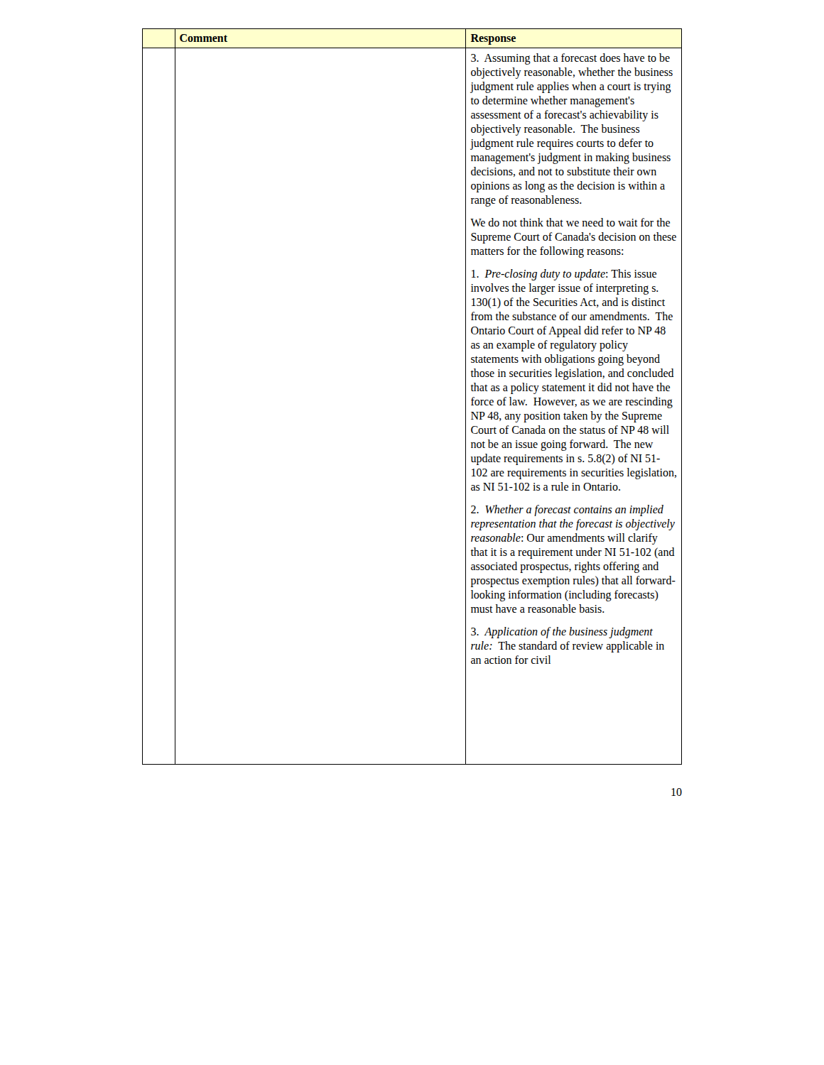| | Comment | Response |
| --- | --- | --- |
| | | 3. Assuming that a forecast does have to be objectively reasonable, whether the business judgment rule applies when a court is trying to determine whether management's assessment of a forecast's achievability is objectively reasonable. The business judgment rule requires courts to defer to management's judgment in making business decisions, and not to substitute their own opinions as long as the decision is within a range of reasonableness. We do not think that we need to wait for the Supreme Court of Canada's decision on these matters for the following reasons: 1. Pre-closing duty to update : This issue involves the larger issue of interpreting s. 130(1) of the Securities Act, and is distinct from the substance of our amendments. The Ontario Court of Appeal did refer to NP 48 as an example of regulatory policy statements with obligations going beyond those in securities legislation, and concluded that as a policy statement it did not have the force of law. However, as we are rescinding NP 48, any position taken by the Supreme Court of Canada on the status of NP 48 will not be an issue going forward. The new update requirements in s. 5.8(2) of NI 51-102 are requirements in securities legislation, as NI 51-102 is a rule in Ontario. 2. Whether a forecast contains an implied representation that the forecast is objectively reasonable : Our amendments will clarify that it is a requirement under NI 51-102 (and associated prospectus, rights offering and prospectus exemption rules) that all forward-looking information (including forecasts) must have a reasonable basis. 3. Application of the business judgment rule: The standard of review applicable in an action for civil |
10